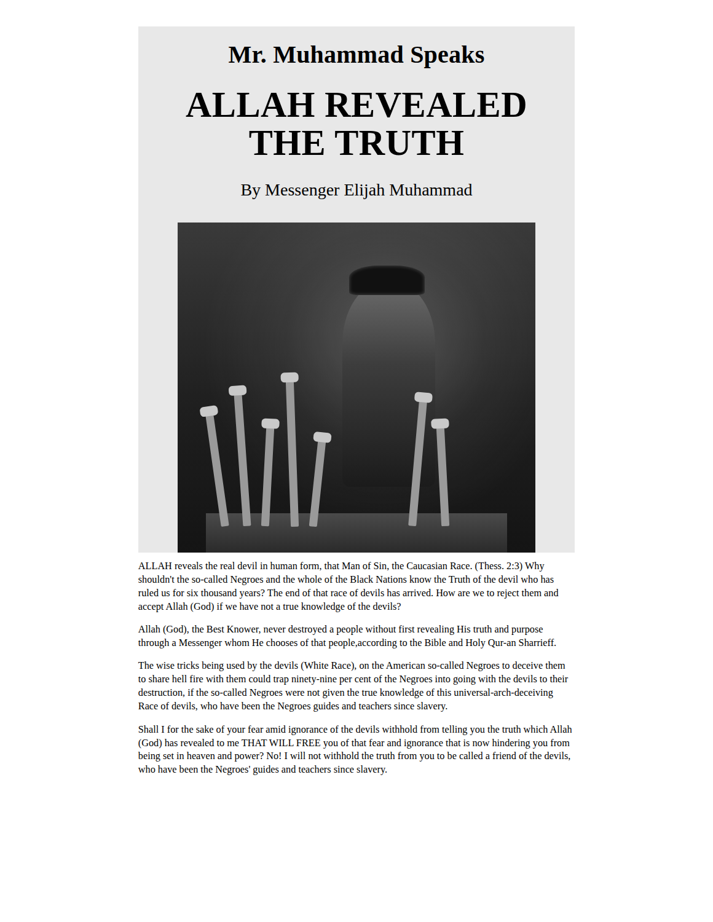Mr. Muhammad Speaks
ALLAH REVEALED THE TRUTH
By Messenger Elijah Muhammad
ALLAH reveals the real devil in human form, that Man of Sin, the Caucasian Race. (Thess. 2:3) Why shouldn't the so-called Negroes and the whole of the Black Nations know the Truth of the devil who has ruled us for six thousand years? The end of that race of devils has arrived. How are we to reject them and accept Allah (God) if we have not a true knowledge of the devils?
Allah (God), the Best Knower, never destroyed a people without first revealing His truth and purpose through a Messenger whom He chooses of that people,according to the Bible and Holy Qur-an Sharrieff.
The wise tricks being used by the devils (White Race), on the American so-called Negroes to deceive them to share hell fire with them could trap ninety-nine per cent of the Negroes into going with the devils to their destruction, if the so-called Negroes were not given the true knowledge of this universal-arch-deceiving Race of devils, who have been the Negroes guides and teachers since slavery.
Shall I for the sake of your fear amid ignorance of the devils withhold from telling you the truth which Allah (God) has revealed to me THAT WILL FREE you of that fear and ignorance that is now hindering you from being set in heaven and power? No! I will not withhold the truth from you to be called a friend of the devils, who have been the Negroes' guides and teachers since slavery.